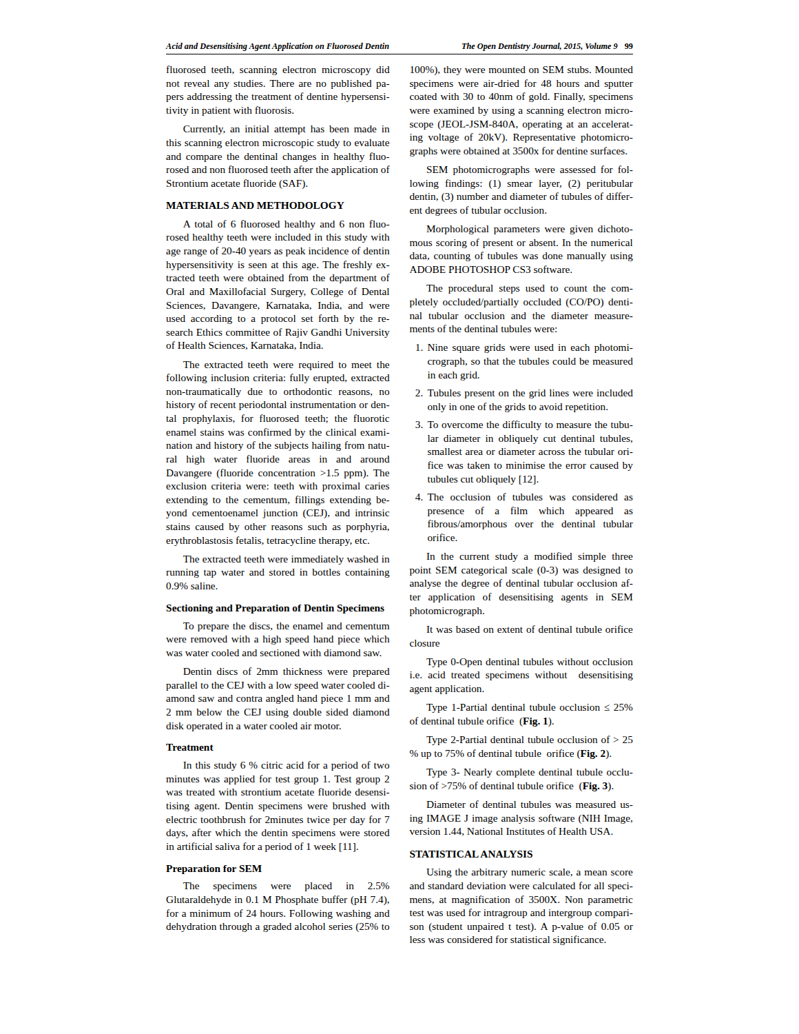Acid and Desensitising Agent Application on Fluorosed Dentin
The Open Dentistry Journal, 2015, Volume 999
fluorosed teeth, scanning electron microscopy did not reveal any studies. There are no published papers addressing the treatment of dentine hypersensitivity in patient with fluorosis.
Currently, an initial attempt has been made in this scanning electron microscopic study to evaluate and compare the dentinal changes in healthy fluorosed and non fluorosed teeth after the application of Strontium acetate fluoride (SAF).
MATERIALS AND METHODOLOGY
A total of 6 fluorosed healthy and 6 non fluorosed healthy teeth were included in this study with age range of 20-40 years as peak incidence of dentin hypersensitivity is seen at this age. The freshly extracted teeth were obtained from the department of Oral and Maxillofacial Surgery, College of Dental Sciences, Davangere, Karnataka, India, and were used according to a protocol set forth by the research Ethics committee of Rajiv Gandhi University of Health Sciences, Karnataka, India.
The extracted teeth were required to meet the following inclusion criteria: fully erupted, extracted non-traumatically due to orthodontic reasons, no history of recent periodontal instrumentation or dental prophylaxis, for fluorosed teeth; the fluorotic enamel stains was confirmed by the clinical examination and history of the subjects hailing from natural high water fluoride areas in and around Davangere (fluoride concentration >1.5 ppm). The exclusion criteria were: teeth with proximal caries extending to the cementum, fillings extending beyond cementoenamel junction (CEJ), and intrinsic stains caused by other reasons such as porphyria, erythroblastosis fetalis, tetracycline therapy, etc.
The extracted teeth were immediately washed in running tap water and stored in bottles containing 0.9% saline.
Sectioning and Preparation of Dentin Specimens
To prepare the discs, the enamel and cementum were removed with a high speed hand piece which was water cooled and sectioned with diamond saw.
Dentin discs of 2mm thickness were prepared parallel to the CEJ with a low speed water cooled diamond saw and contra angled hand piece 1 mm and 2 mm below the CEJ using double sided diamond disk operated in a water cooled air motor.
Treatment
In this study 6 % citric acid for a period of two minutes was applied for test group 1. Test group 2 was treated with strontium acetate fluoride desensitising agent. Dentin specimens were brushed with electric toothbrush for 2minutes twice per day for 7 days, after which the dentin specimens were stored in artificial saliva for a period of 1 week [11].
Preparation for SEM
The specimens were placed in 2.5% Glutaraldehyde in 0.1 M Phosphate buffer (pH 7.4), for a minimum of 24 hours. Following washing and dehydration through a graded alcohol series (25% to 100%), they were mounted on SEM stubs. Mounted specimens were air-dried for 48 hours and sputter coated with 30 to 40nm of gold. Finally, specimens were examined by using a scanning electron microscope (JEOL-JSM-840A, operating at an accelerating voltage of 20kV). Representative photomicrographs were obtained at 3500x for dentine surfaces.
SEM photomicrographs were assessed for following findings: (1) smear layer, (2) peritubular dentin, (3) number and diameter of tubules of different degrees of tubular occlusion.
Morphological parameters were given dichotomous scoring of present or absent. In the numerical data, counting of tubules was done manually using ADOBE PHOTOSHOP CS3 software.
The procedural steps used to count the completely occluded/partially occluded (CO/PO) dentinal tubular occlusion and the diameter measurements of the dentinal tubules were:
Nine square grids were used in each photomicrograph, so that the tubules could be measured in each grid.
Tubules present on the grid lines were included only in one of the grids to avoid repetition.
To overcome the difficulty to measure the tubular diameter in obliquely cut dentinal tubules, smallest area or diameter across the tubular orifice was taken to minimise the error caused by tubules cut obliquely [12].
The occlusion of tubules was considered as presence of a film which appeared as fibrous/amorphous over the dentinal tubular orifice.
In the current study a modified simple three point SEM categorical scale (0-3) was designed to analyse the degree of dentinal tubular occlusion after application of desensitising agents in SEM photomicrograph.
It was based on extent of dentinal tubule orifice closure
Type 0-Open dentinal tubules without occlusion i.e. acid treated specimens without desensitising agent application.
Type 1-Partial dentinal tubule occlusion ≤ 25% of dentinal tubule orifice (Fig. 1).
Type 2-Partial dentinal tubule occlusion of > 25 % up to 75% of dentinal tubule orifice (Fig. 2).
Type 3- Nearly complete dentinal tubule occlusion of >75% of dentinal tubule orifice (Fig. 3).
Diameter of dentinal tubules was measured using IMAGE J image analysis software (NIH Image, version 1.44, National Institutes of Health USA.
STATISTICAL ANALYSIS
Using the arbitrary numeric scale, a mean score and standard deviation were calculated for all specimens, at magnification of 3500X. Non parametric test was used for intragroup and intergroup comparison (student unpaired t test). A p-value of 0.05 or less was considered for statistical significance.